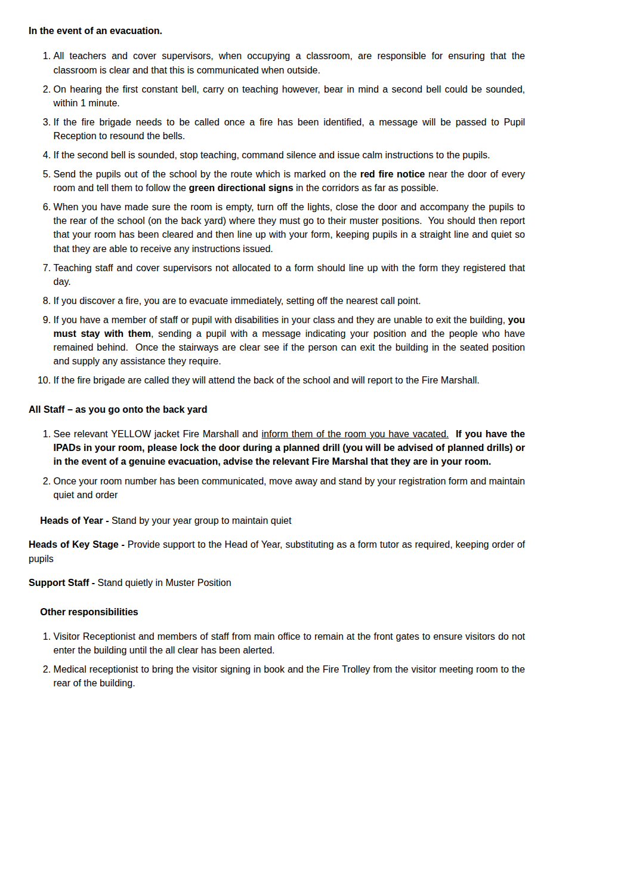In the event of an evacuation.
All teachers and cover supervisors, when occupying a classroom, are responsible for ensuring that the classroom is clear and that this is communicated when outside.
On hearing the first constant bell, carry on teaching however, bear in mind a second bell could be sounded, within 1 minute.
If the fire brigade needs to be called once a fire has been identified, a message will be passed to Pupil Reception to resound the bells.
If the second bell is sounded, stop teaching, command silence and issue calm instructions to the pupils.
Send the pupils out of the school by the route which is marked on the red fire notice near the door of every room and tell them to follow the green directional signs in the corridors as far as possible.
When you have made sure the room is empty, turn off the lights, close the door and accompany the pupils to the rear of the school (on the back yard) where they must go to their muster positions. You should then report that your room has been cleared and then line up with your form, keeping pupils in a straight line and quiet so that they are able to receive any instructions issued.
Teaching staff and cover supervisors not allocated to a form should line up with the form they registered that day.
If you discover a fire, you are to evacuate immediately, setting off the nearest call point.
If you have a member of staff or pupil with disabilities in your class and they are unable to exit the building, you must stay with them, sending a pupil with a message indicating your position and the people who have remained behind. Once the stairways are clear see if the person can exit the building in the seated position and supply any assistance they require.
If the fire brigade are called they will attend the back of the school and will report to the Fire Marshall.
All Staff – as you go onto the back yard
See relevant YELLOW jacket Fire Marshall and inform them of the room you have vacated. If you have the IPADs in your room, please lock the door during a planned drill (you will be advised of planned drills) or in the event of a genuine evacuation, advise the relevant Fire Marshal that they are in your room.
Once your room number has been communicated, move away and stand by your registration form and maintain quiet and order
Heads of Year - Stand by your year group to maintain quiet
Heads of Key Stage - Provide support to the Head of Year, substituting as a form tutor as required, keeping order of pupils
Support Staff - Stand quietly in Muster Position
Other responsibilities
Visitor Receptionist and members of staff from main office to remain at the front gates to ensure visitors do not enter the building until the all clear has been alerted.
Medical receptionist to bring the visitor signing in book and the Fire Trolley from the visitor meeting room to the rear of the building.